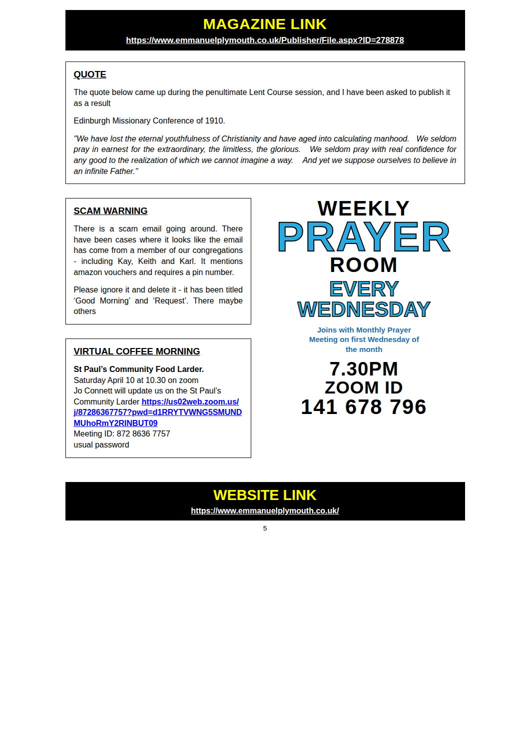MAGAZINE LINK
https://www.emmanuelplymouth.co.uk/Publisher/File.aspx?ID=278878
QUOTE
The quote below came up during the penultimate Lent Course session, and I have been asked to publish it as a result
Edinburgh Missionary Conference of 1910.
"We have lost the eternal youthfulness of Christianity and have aged into calculating manhood. We seldom pray in earnest for the extraordinary, the limitless, the glorious. We seldom pray with real confidence for any good to the realization of which we cannot imagine a way. And yet we suppose ourselves to believe in an infinite Father."
SCAM WARNING
There is a scam email going around. There have been cases where it looks like the email has come from a member of our congregations - including Kay, Keith and Karl. It mentions amazon vouchers and requires a pin number.
Please ignore it and delete it - it has been titled ‘Good Morning’ and ‘Request’. There maybe others
VIRTUAL COFFEE MORNING
St Paul’s Community Food Larder.
Saturday April 10 at 10.30 on zoom
Jo Connett will update us on the St Paul’s Community Larder https://us02web.zoom.us/j/87286367757?pwd=d1RRYTVWNG5SMUNDMUhoRmY2RINBUT09
Meeting ID: 872 8636 7757
usual password
WEEKLY
PRAYER
ROOM
EVERY
WEDNESDAY
Joins with Monthly Prayer
Meeting on first Wednesday of
the month
7.30PM
ZOOM ID
141 678 796
WEBSITE LINK
https://www.emmanuelplymouth.co.uk/
5